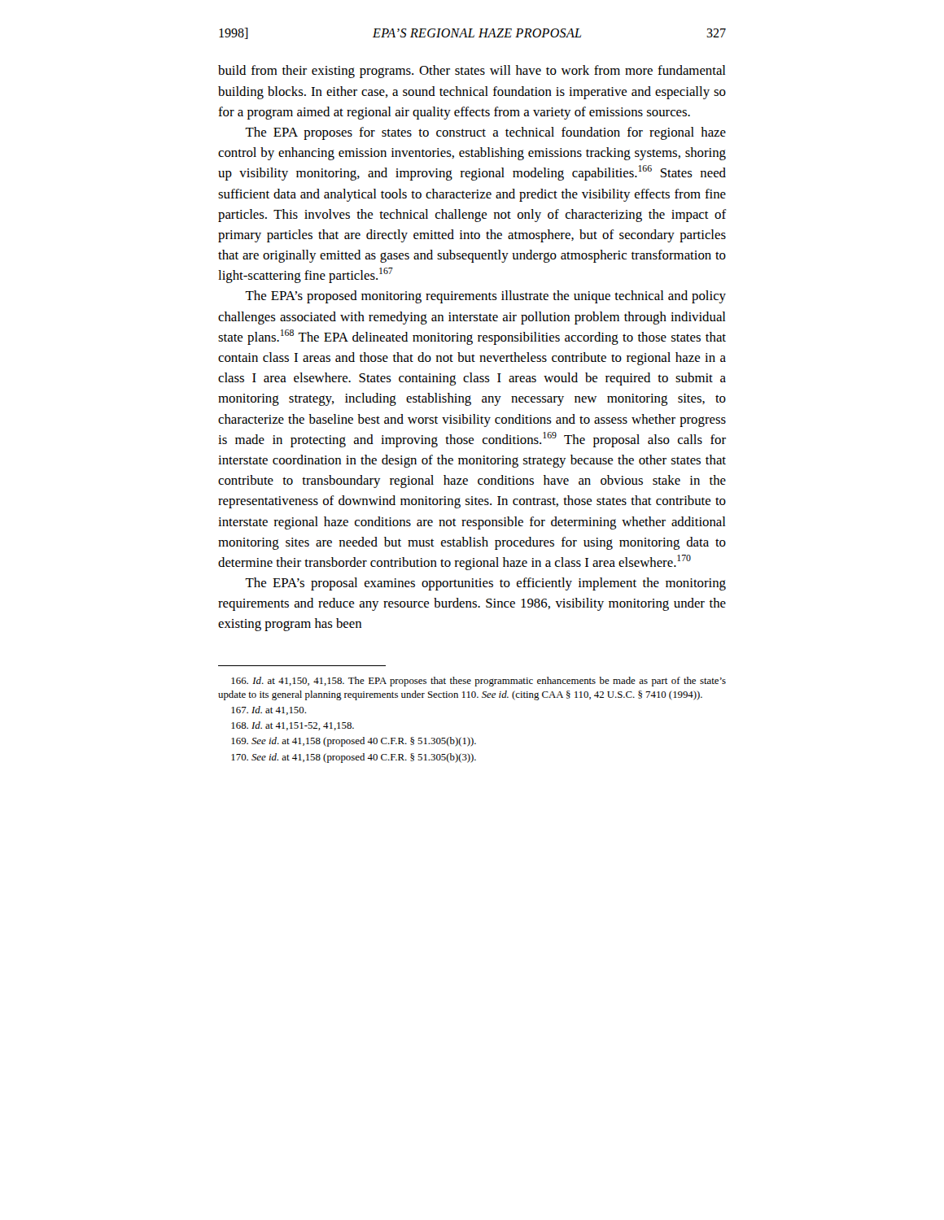1998] EPA’S REGIONAL HAZE PROPOSAL 327
build from their existing programs. Other states will have to work from more fundamental building blocks. In either case, a sound technical foundation is imperative and especially so for a program aimed at regional air quality effects from a variety of emissions sources.
The EPA proposes for states to construct a technical foundation for regional haze control by enhancing emission inventories, establishing emissions tracking systems, shoring up visibility monitoring, and improving regional modeling capabilities.166 States need sufficient data and analytical tools to characterize and predict the visibility effects from fine particles. This involves the technical challenge not only of characterizing the impact of primary particles that are directly emitted into the atmosphere, but of secondary particles that are originally emitted as gases and subsequently undergo atmospheric transformation to light-scattering fine particles.167
The EPA’s proposed monitoring requirements illustrate the unique technical and policy challenges associated with remedying an interstate air pollution problem through individual state plans.168 The EPA delineated monitoring responsibilities according to those states that contain class I areas and those that do not but nevertheless contribute to regional haze in a class I area elsewhere. States containing class I areas would be required to submit a monitoring strategy, including establishing any necessary new monitoring sites, to characterize the baseline best and worst visibility conditions and to assess whether progress is made in protecting and improving those conditions.169 The proposal also calls for interstate coordination in the design of the monitoring strategy because the other states that contribute to transboundary regional haze conditions have an obvious stake in the representativeness of downwind monitoring sites. In contrast, those states that contribute to interstate regional haze conditions are not responsible for determining whether additional monitoring sites are needed but must establish procedures for using monitoring data to determine their transborder contribution to regional haze in a class I area elsewhere.170
The EPA’s proposal examines opportunities to efficiently implement the monitoring requirements and reduce any resource burdens. Since 1986, visibility monitoring under the existing program has been
166. Id. at 41,150, 41,158. The EPA proposes that these programmatic enhancements be made as part of the state’s update to its general planning requirements under Section 110. See id. (citing CAA § 110, 42 U.S.C. § 7410 (1994)).
167. Id. at 41,150.
168. Id. at 41,151-52, 41,158.
169. See id. at 41,158 (proposed 40 C.F.R. § 51.305(b)(1)).
170. See id. at 41,158 (proposed 40 C.F.R. § 51.305(b)(3)).